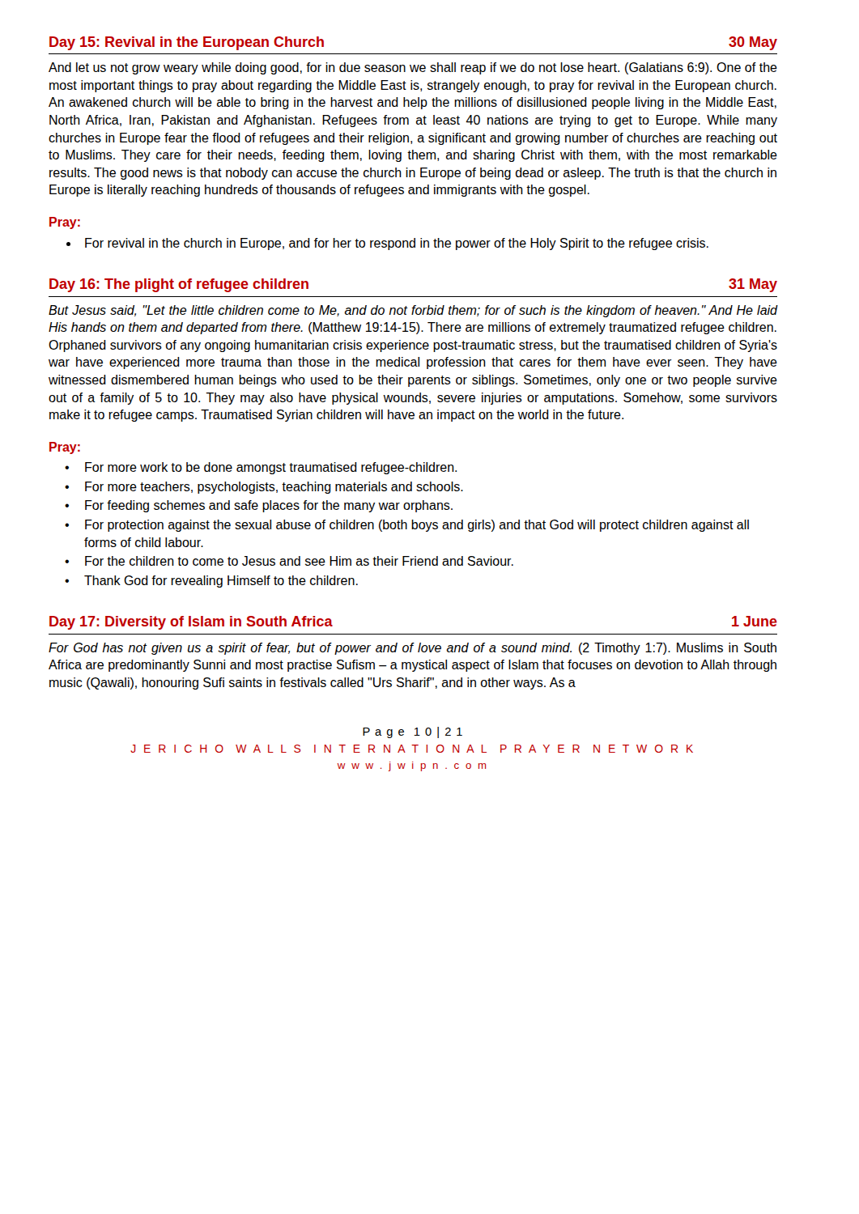Day 15: Revival in the European Church 30 May
And let us not grow weary while doing good, for in due season we shall reap if we do not lose heart. (Galatians 6:9). One of the most important things to pray about regarding the Middle East is, strangely enough, to pray for revival in the European church. An awakened church will be able to bring in the harvest and help the millions of disillusioned people living in the Middle East, North Africa, Iran, Pakistan and Afghanistan. Refugees from at least 40 nations are trying to get to Europe. While many churches in Europe fear the flood of refugees and their religion, a significant and growing number of churches are reaching out to Muslims. They care for their needs, feeding them, loving them, and sharing Christ with them, with the most remarkable results. The good news is that nobody can accuse the church in Europe of being dead or asleep. The truth is that the church in Europe is literally reaching hundreds of thousands of refugees and immigrants with the gospel.
Pray:
For revival in the church in Europe, and for her to respond in the power of the Holy Spirit to the refugee crisis.
Day 16: The plight of refugee children 31 May
But Jesus said, "Let the little children come to Me, and do not forbid them; for of such is the kingdom of heaven." And He laid His hands on them and departed from there. (Matthew 19:14-15). There are millions of extremely traumatized refugee children. Orphaned survivors of any ongoing humanitarian crisis experience post-traumatic stress, but the traumatised children of Syria's war have experienced more trauma than those in the medical profession that cares for them have ever seen. They have witnessed dismembered human beings who used to be their parents or siblings. Sometimes, only one or two people survive out of a family of 5 to 10. They may also have physical wounds, severe injuries or amputations. Somehow, some survivors make it to refugee camps. Traumatised Syrian children will have an impact on the world in the future.
Pray:
For more work to be done amongst traumatised refugee-children.
For more teachers, psychologists, teaching materials and schools.
For feeding schemes and safe places for the many war orphans.
For protection against the sexual abuse of children (both boys and girls) and that God will protect children against all forms of child labour.
For the children to come to Jesus and see Him as their Friend and Saviour.
Thank God for revealing Himself to the children.
Day 17: Diversity of Islam in South Africa 1 June
For God has not given us a spirit of fear, but of power and of love and of a sound mind. (2 Timothy 1:7). Muslims in South Africa are predominantly Sunni and most practise Sufism – a mystical aspect of Islam that focuses on devotion to Allah through music (Qawali), honouring Sufi saints in festivals called "Urs Sharif", and in other ways. As a
P a g e 1 0 | 2 1
J E R I C H O W A L L S I N T E R N A T I O N A L P R A Y E R N E T W O R K
w w w . j w i p n . c o m